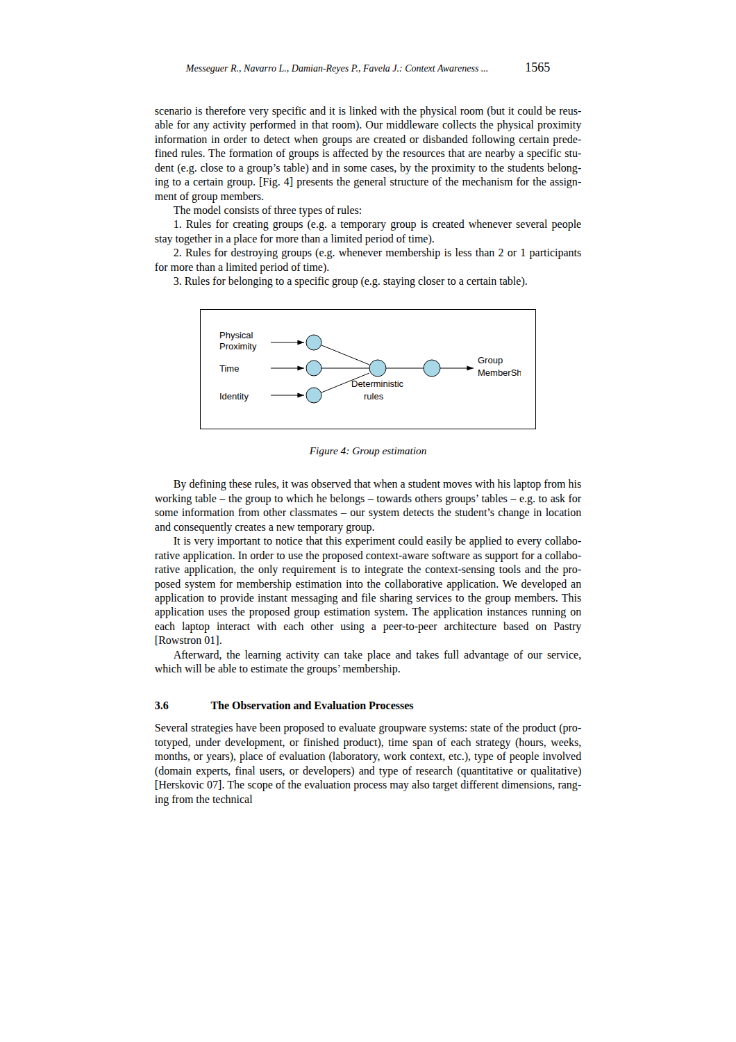Messeguer R., Navarro L., Damian-Reyes P., Favela J.: Context Awareness ... 1565
scenario is therefore very specific and it is linked with the physical room (but it could be reusable for any activity performed in that room). Our middleware collects the physical proximity information in order to detect when groups are created or disbanded following certain predefined rules. The formation of groups is affected by the resources that are nearby a specific student (e.g. close to a group’s table) and in some cases, by the proximity to the students belonging to a certain group. [Fig. 4] presents the general structure of the mechanism for the assignment of group members.
The model consists of three types of rules:
1. Rules for creating groups (e.g. a temporary group is created whenever several people stay together in a place for more than a limited period of time).
2. Rules for destroying groups (e.g. whenever membership is less than 2 or 1 participants for more than a limited period of time).
3. Rules for belonging to a specific group (e.g. staying closer to a certain table).
Physical Proximity Time Identity Group MemberShip Deterministic rules
Figure 4: Group estimation
By defining these rules, it was observed that when a student moves with his laptop from his working table – the group to which he belongs – towards others groups’ tables – e.g. to ask for some information from other classmates – our system detects the student’s change in location and consequently creates a new temporary group.
It is very important to notice that this experiment could easily be applied to every collaborative application. In order to use the proposed context-aware software as support for a collaborative application, the only requirement is to integrate the context-sensing tools and the proposed system for membership estimation into the collaborative application. We developed an application to provide instant messaging and file sharing services to the group members. This application uses the proposed group estimation system. The application instances running on each laptop interact with each other using a peer-to-peer architecture based on Pastry [Rowstron 01].
Afterward, the learning activity can take place and takes full advantage of our service, which will be able to estimate the groups’ membership.
3.6 The Observation and Evaluation Processes
Several strategies have been proposed to evaluate groupware systems: state of the product (prototyped, under development, or finished product), time span of each strategy (hours, weeks, months, or years), place of evaluation (laboratory, work context, etc.), type of people involved (domain experts, final users, or developers) and type of research (quantitative or qualitative) [Herskovic 07]. The scope of the evaluation process may also target different dimensions, ranging from the technical